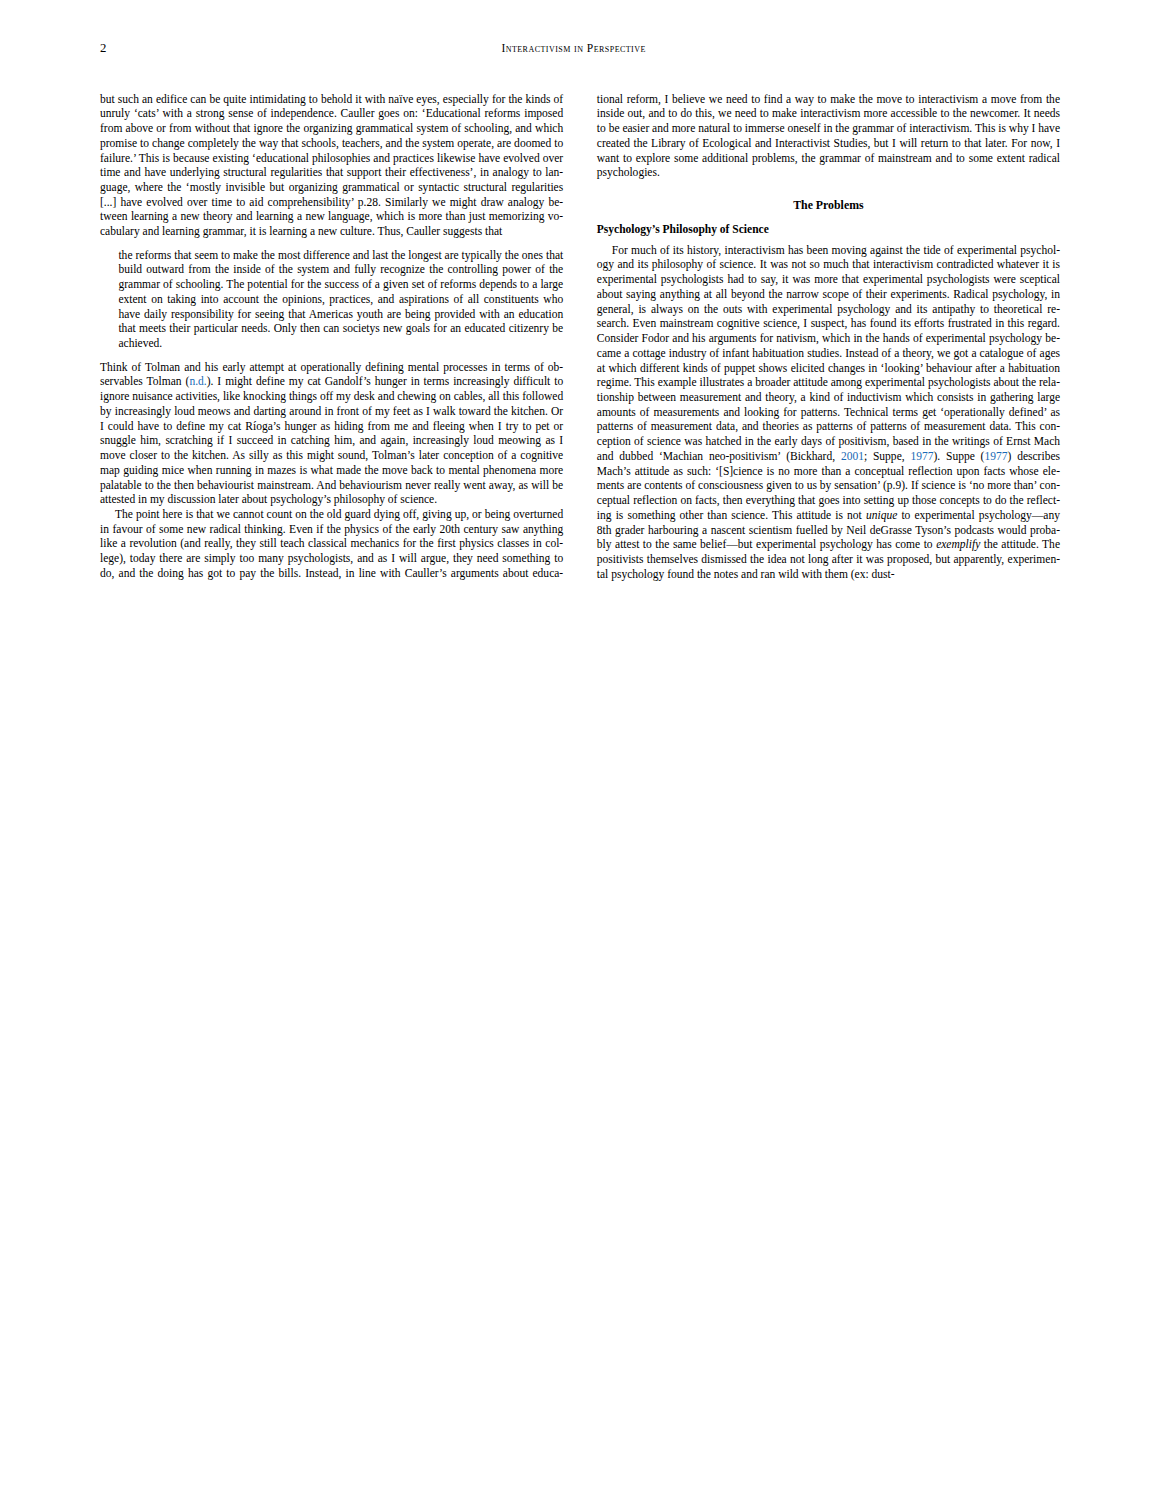2 Interactivism in Perspective
but such an edifice can be quite intimidating to behold it with naïve eyes, especially for the kinds of unruly ‘cats’ with a strong sense of independence. Cauller goes on: ‘Educational reforms imposed from above or from without that ignore the organizing grammatical system of schooling, and which promise to change completely the way that schools, teachers, and the system operate, are doomed to failure.’ This is because existing ‘educational philosophies and practices likewise have evolved over time and have underlying structural regularities that support their effectiveness’, in analogy to language, where the ‘mostly invisible but organizing grammatical or syntactic structural regularities [...] have evolved over time to aid comprehensibility’ p.28. Similarly we might draw analogy between learning a new theory and learning a new language, which is more than just memorizing vocabulary and learning grammar, it is learning a new culture. Thus, Cauller suggests that
the reforms that seem to make the most difference and last the longest are typically the ones that build outward from the inside of the system and fully recognize the controlling power of the grammar of schooling. The potential for the success of a given set of reforms depends to a large extent on taking into account the opinions, practices, and aspirations of all constituents who have daily responsibility for seeing that Americas youth are being provided with an education that meets their particular needs. Only then can societys new goals for an educated citizenry be achieved.
Think of Tolman and his early attempt at operationally defining mental processes in terms of observables Tolman (n.d.). I might define my cat Gandolf’s hunger in terms increasingly difficult to ignore nuisance activities, like knocking things off my desk and chewing on cables, all this followed by increasingly loud meows and darting around in front of my feet as I walk toward the kitchen. Or I could have to define my cat Ríoga’s hunger as hiding from me and fleeing when I try to pet or snuggle him, scratching if I succeed in catching him, and again, increasingly loud meowing as I move closer to the kitchen. As silly as this might sound, Tolman’s later conception of a cognitive map guiding mice when running in mazes is what made the move back to mental phenomena more palatable to the then behaviourist mainstream. And behaviourism never really went away, as will be attested in my discussion later about psychology’s philosophy of science.
The point here is that we cannot count on the old guard dying off, giving up, or being overturned in favour of some new radical thinking. Even if the physics of the early 20th century saw anything like a revolution (and really, they still teach classical mechanics for the first physics classes in college), today there are simply too many psychologists, and as I will argue, they need something to do, and the doing has got to pay the bills. Instead, in line with Cauller’s arguments about educational reform, I believe we need to find a way to make the move to interactivism a move from the inside out, and to do this, we need to make interactivism more accessible to the newcomer. It needs to be easier and more natural to immerse oneself in the grammar of interactivism. This is why I have created the Library of Ecological and Interactivist Studies, but I will return to that later. For now, I want to explore some additional problems, the grammar of mainstream and to some extent radical psychologies.
The Problems
Psychology’s Philosophy of Science
For much of its history, interactivism has been moving against the tide of experimental psychology and its philosophy of science. It was not so much that interactivism contradicted whatever it is experimental psychologists had to say, it was more that experimental psychologists were sceptical about saying anything at all beyond the narrow scope of their experiments. Radical psychology, in general, is always on the outs with experimental psychology and its antipathy to theoretical research. Even mainstream cognitive science, I suspect, has found its efforts frustrated in this regard. Consider Fodor and his arguments for nativism, which in the hands of experimental psychology became a cottage industry of infant habituation studies. Instead of a theory, we got a catalogue of ages at which different kinds of puppet shows elicited changes in ‘looking’ behaviour after a habituation regime. This example illustrates a broader attitude among experimental psychologists about the relationship between measurement and theory, a kind of inductivism which consists in gathering large amounts of measurements and looking for patterns. Technical terms get ‘operationally defined’ as patterns of measurement data, and theories as patterns of patterns of measurement data. This conception of science was hatched in the early days of positivism, based in the writings of Ernst Mach and dubbed ‘Machian neo-positivism’ (Bickhard, 2001; Suppe, 1977). Suppe (1977) describes Mach’s attitude as such: ‘[S]cience is no more than a conceptual reflection upon facts whose elements are contents of consciousness given to us by sensation’ (p.9). If science is ‘no more than’ conceptual reflection on facts, then everything that goes into setting up those concepts to do the reflecting is something other than science. This attitude is not unique to experimental psychology—any 8th grader harbouring a nascent scientism fuelled by Neil deGrasse Tyson’s podcasts would probably attest to the same belief—but experimental psychology has come to exemplify the attitude. The positivists themselves dismissed the idea not long after it was proposed, but apparently, experimental psychology found the notes and ran wild with them (ex: dust-